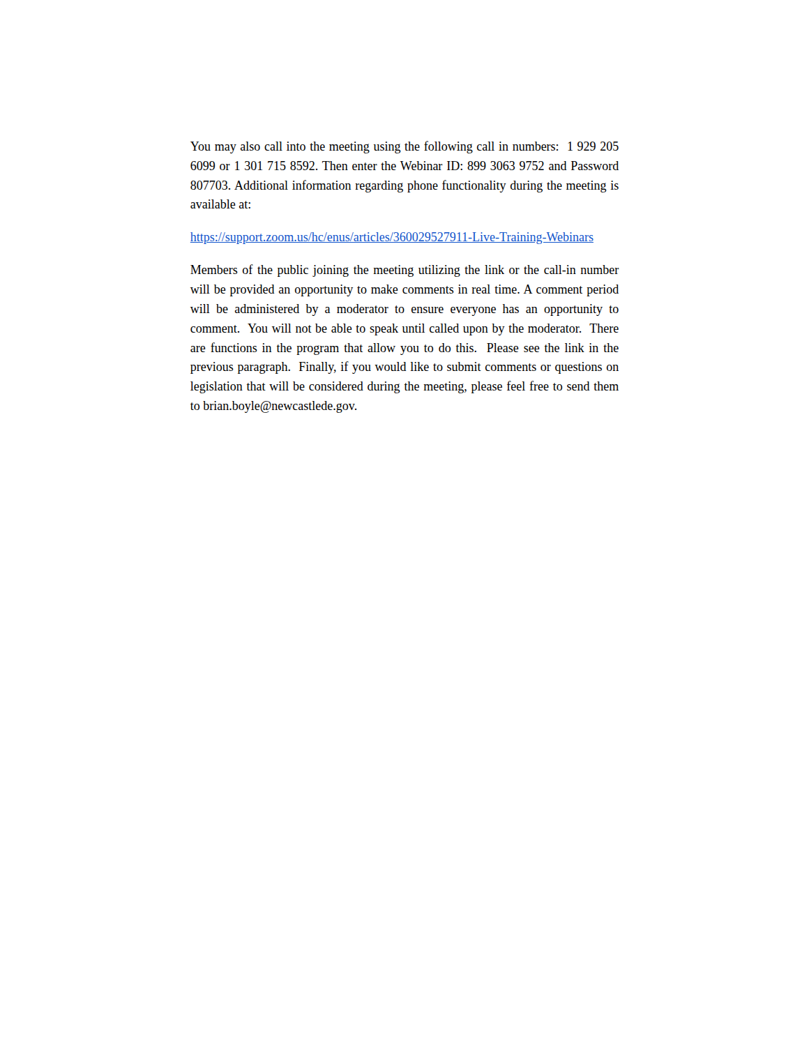You may also call into the meeting using the following call in numbers: 1 929 205 6099 or 1 301 715 8592. Then enter the Webinar ID: 899 3063 9752 and Password 807703. Additional information regarding phone functionality during the meeting is available at:
https://support.zoom.us/hc/enus/articles/360029527911-Live-Training-Webinars
Members of the public joining the meeting utilizing the link or the call-in number will be provided an opportunity to make comments in real time. A comment period will be administered by a moderator to ensure everyone has an opportunity to comment. You will not be able to speak until called upon by the moderator. There are functions in the program that allow you to do this. Please see the link in the previous paragraph. Finally, if you would like to submit comments or questions on legislation that will be considered during the meeting, please feel free to send them to brian.boyle@newcastlede.gov.